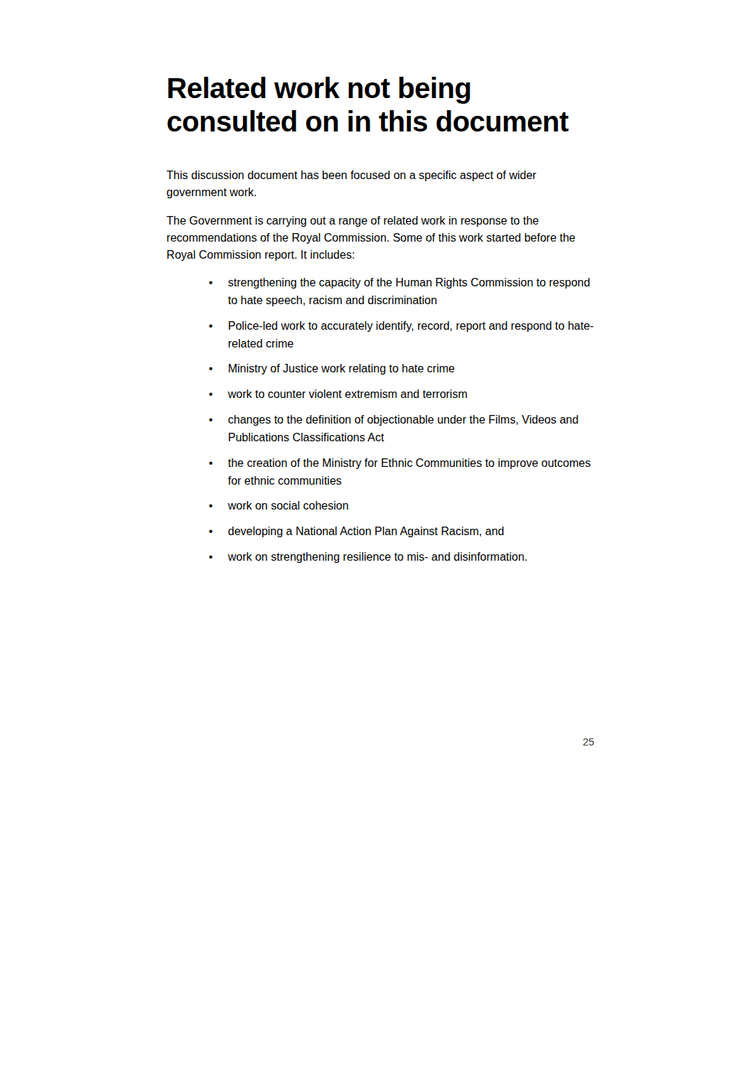Related work not being
consulted on in this document
This discussion document has been focused on a specific aspect of wider government work.
The Government is carrying out a range of related work in response to the recommendations of the Royal Commission. Some of this work started before the Royal Commission report. It includes:
strengthening the capacity of the Human Rights Commission to respond to hate speech, racism and discrimination
Police-led work to accurately identify, record, report and respond to hate-related crime
Ministry of Justice work relating to hate crime
work to counter violent extremism and terrorism
changes to the definition of objectionable under the Films, Videos and Publications Classifications Act
the creation of the Ministry for Ethnic Communities to improve outcomes for ethnic communities
work on social cohesion
developing a National Action Plan Against Racism, and
work on strengthening resilience to mis- and disinformation.
25